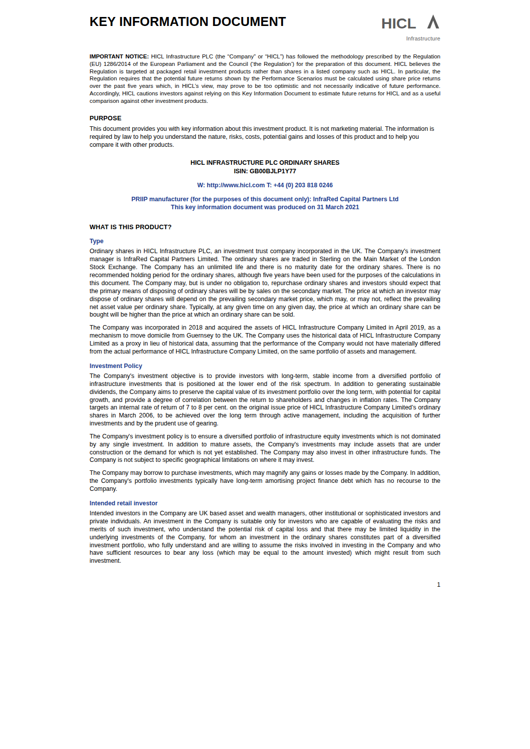KEY INFORMATION DOCUMENT
HICL
Infrastructure
IMPORTANT NOTICE: HICL Infrastructure PLC (the “Company” or “HICL”) has followed the methodology prescribed by the Regulation (EU) 1286/2014 of the European Parliament and the Council (‘the Regulation’) for the preparation of this document. HICL believes the Regulation is targeted at packaged retail investment products rather than shares in a listed company such as HICL. In particular, the Regulation requires that the potential future returns shown by the Performance Scenarios must be calculated using share price returns over the past five years which, in HICL’s view, may prove to be too optimistic and not necessarily indicative of future performance. Accordingly, HICL cautions investors against relying on this Key Information Document to estimate future returns for HICL and as a useful comparison against other investment products.
PURPOSE
This document provides you with key information about this investment product. It is not marketing material. The information is required by law to help you understand the nature, risks, costs, potential gains and losses of this product and to help you compare it with other products.
HICL INFRASTRUCTURE PLC ORDINARY SHARES
ISIN: GB00BJLP1Y77
W: http://www.hicl.com T: +44 (0) 203 818 0246
PRIIP manufacturer (for the purposes of this document only): InfraRed Capital Partners Ltd
This key information document was produced on 31 March 2021
WHAT IS THIS PRODUCT?
Type
Ordinary shares in HICL Infrastructure PLC, an investment trust company incorporated in the UK. The Company's investment manager is InfraRed Capital Partners Limited. The ordinary shares are traded in Sterling on the Main Market of the London Stock Exchange. The Company has an unlimited life and there is no maturity date for the ordinary shares. There is no recommended holding period for the ordinary shares, although five years have been used for the purposes of the calculations in this document. The Company may, but is under no obligation to, repurchase ordinary shares and investors should expect that the primary means of disposing of ordinary shares will be by sales on the secondary market. The price at which an investor may dispose of ordinary shares will depend on the prevailing secondary market price, which may, or may not, reflect the prevailing net asset value per ordinary share. Typically, at any given time on any given day, the price at which an ordinary share can be bought will be higher than the price at which an ordinary share can be sold.
The Company was incorporated in 2018 and acquired the assets of HICL Infrastructure Company Limited in April 2019, as a mechanism to move domicile from Guernsey to the UK. The Company uses the historical data of HICL Infrastructure Company Limited as a proxy in lieu of historical data, assuming that the performance of the Company would not have materially differed from the actual performance of HICL Infrastructure Company Limited, on the same portfolio of assets and management.
Investment Policy
The Company's investment objective is to provide investors with long-term, stable income from a diversified portfolio of infrastructure investments that is positioned at the lower end of the risk spectrum. In addition to generating sustainable dividends, the Company aims to preserve the capital value of its investment portfolio over the long term, with potential for capital growth, and provide a degree of correlation between the return to shareholders and changes in inflation rates. The Company targets an internal rate of return of 7 to 8 per cent. on the original issue price of HICL Infrastructure Company Limited’s ordinary shares in March 2006, to be achieved over the long term through active management, including the acquisition of further investments and by the prudent use of gearing.
The Company's investment policy is to ensure a diversified portfolio of infrastructure equity investments which is not dominated by any single investment. In addition to mature assets, the Company's investments may include assets that are under construction or the demand for which is not yet established. The Company may also invest in other infrastructure funds. The Company is not subject to specific geographical limitations on where it may invest.
The Company may borrow to purchase investments, which may magnify any gains or losses made by the Company. In addition, the Company's portfolio investments typically have long-term amortising project finance debt which has no recourse to the Company.
Intended retail investor
Intended investors in the Company are UK based asset and wealth managers, other institutional or sophisticated investors and private individuals. An investment in the Company is suitable only for investors who are capable of evaluating the risks and merits of such investment, who understand the potential risk of capital loss and that there may be limited liquidity in the underlying investments of the Company, for whom an investment in the ordinary shares constitutes part of a diversified investment portfolio, who fully understand and are willing to assume the risks involved in investing in the Company and who have sufficient resources to bear any loss (which may be equal to the amount invested) which might result from such investment.
1